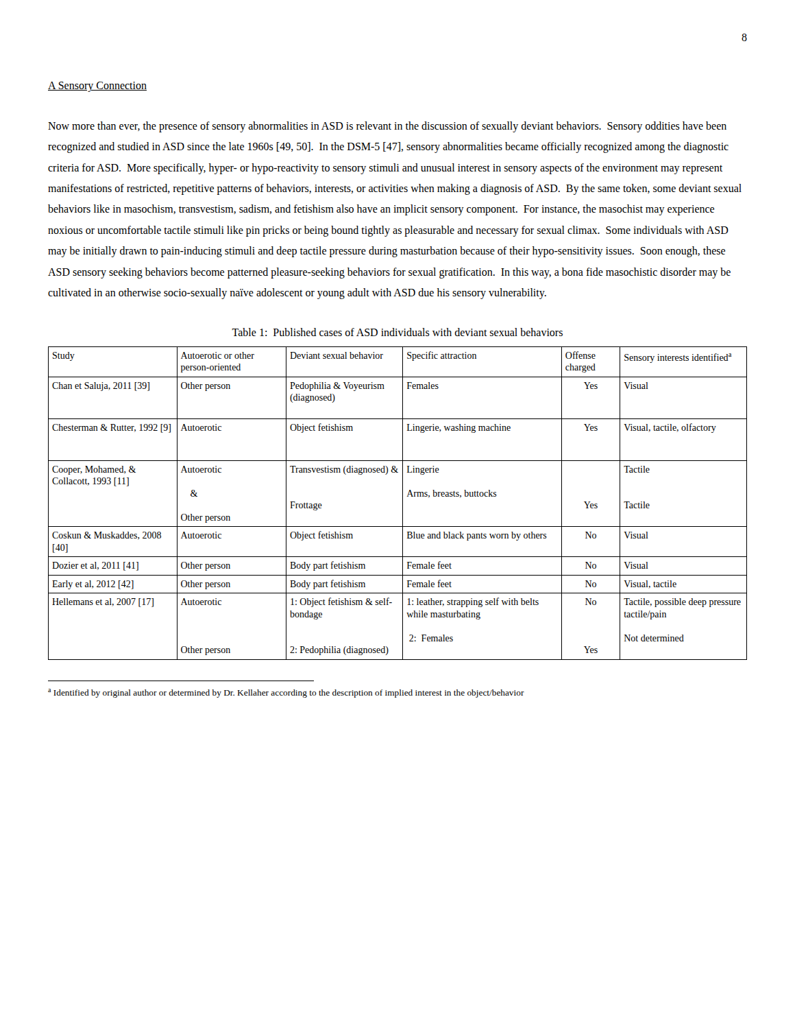8
A Sensory Connection
Now more than ever, the presence of sensory abnormalities in ASD is relevant in the discussion of sexually deviant behaviors. Sensory oddities have been recognized and studied in ASD since the late 1960s [49, 50]. In the DSM-5 [47], sensory abnormalities became officially recognized among the diagnostic criteria for ASD. More specifically, hyper- or hypo-reactivity to sensory stimuli and unusual interest in sensory aspects of the environment may represent manifestations of restricted, repetitive patterns of behaviors, interests, or activities when making a diagnosis of ASD. By the same token, some deviant sexual behaviors like in masochism, transvestism, sadism, and fetishism also have an implicit sensory component. For instance, the masochist may experience noxious or uncomfortable tactile stimuli like pin pricks or being bound tightly as pleasurable and necessary for sexual climax. Some individuals with ASD may be initially drawn to pain-inducing stimuli and deep tactile pressure during masturbation because of their hypo-sensitivity issues. Soon enough, these ASD sensory seeking behaviors become patterned pleasure-seeking behaviors for sexual gratification. In this way, a bona fide masochistic disorder may be cultivated in an otherwise socio-sexually naïve adolescent or young adult with ASD due his sensory vulnerability.
Table 1: Published cases of ASD individuals with deviant sexual behaviors
| Study | Autoerotic or other person-oriented | Deviant sexual behavior | Specific attraction | Offense charged | Sensory interests identified a |
| Chan et Saluja, 2011 [39] | Other person | Pedophilia & Voyeurism (diagnosed) | Females | Yes | Visual |
| Chesterman & Rutter, 1992 [9] | Autoerotic | Object fetishism | Lingerie, washing machine | Yes | Visual, tactile, olfactory |
| Cooper, Mohamed, & Collacott, 1993 [11] | Autoerotic & Other person | Transvestism (diagnosed) & Frottage | Lingerie Arms, breasts, buttocks | Yes | Tactile Tactile |
| Coskun & Muskaddes, 2008 [40] | Autoerotic | Object fetishism | Blue and black pants worn by others | No | Visual |
| Dozier et al, 2011 [41] | Other person | Body part fetishism | Female feet | No | Visual |
| Early et al, 2012 [42] | Other person | Body part fetishism | Female feet | No | Visual, tactile |
| Hellemans et al, 2007 [17] | Autoerotic Other person | 1: Object fetishism & self-bondage 2: Pedophilia (diagnosed) | 1: leather, strapping self with belts while masturbating 2: Females | No Yes | Tactile, possible deep pressure tactile/pain Not determined |
a Identified by original author or determined by Dr. Kellaher according to the description of implied interest in the object/behavior